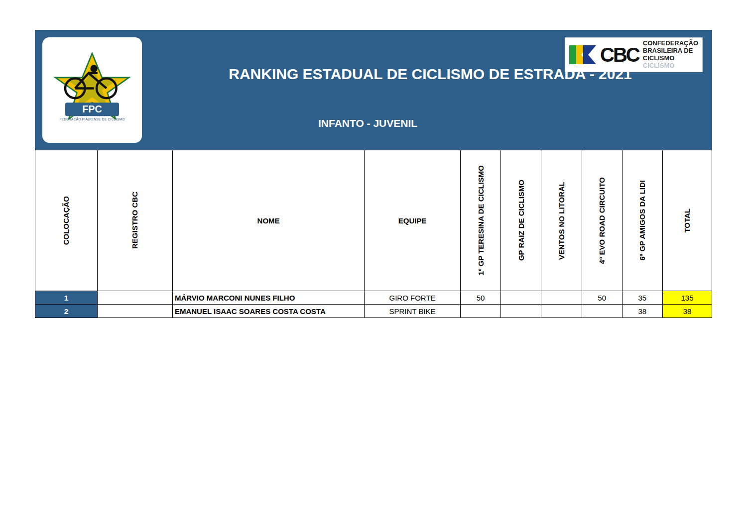FPC FEDERAÇÃO PIAUIENSE DE CICLISMO
RANKING ESTADUAL DE CICLISMO DE ESTRADA - 2021
INFANTO - JUVENIL
CBC
Confederação
Brasileira de
Ciclismo
Ciclismo
| COLOCAÇÃO | REGISTRO CBC | NOME | EQUIPE | 1º GP TERESINA DE CICLISMO | GP RAIZ DE CICLISMO | VENTOS NO LITORAL | 4º EVO ROAD CIRCUITO | 6º GP AMIGOS DA LIDI | TOTAL |
| --- | --- | --- | --- | --- | --- | --- | --- | --- | --- |
| 1 | | MÁRVIO MARCONI NUNES FILHO | GIRO FORTE | 50 | | | 50 | 35 | 135 |
| 2 | | EMANUEL ISAAC SOARES COSTA COSTA | SPRINT BIKE | | | | | 38 | 38 |